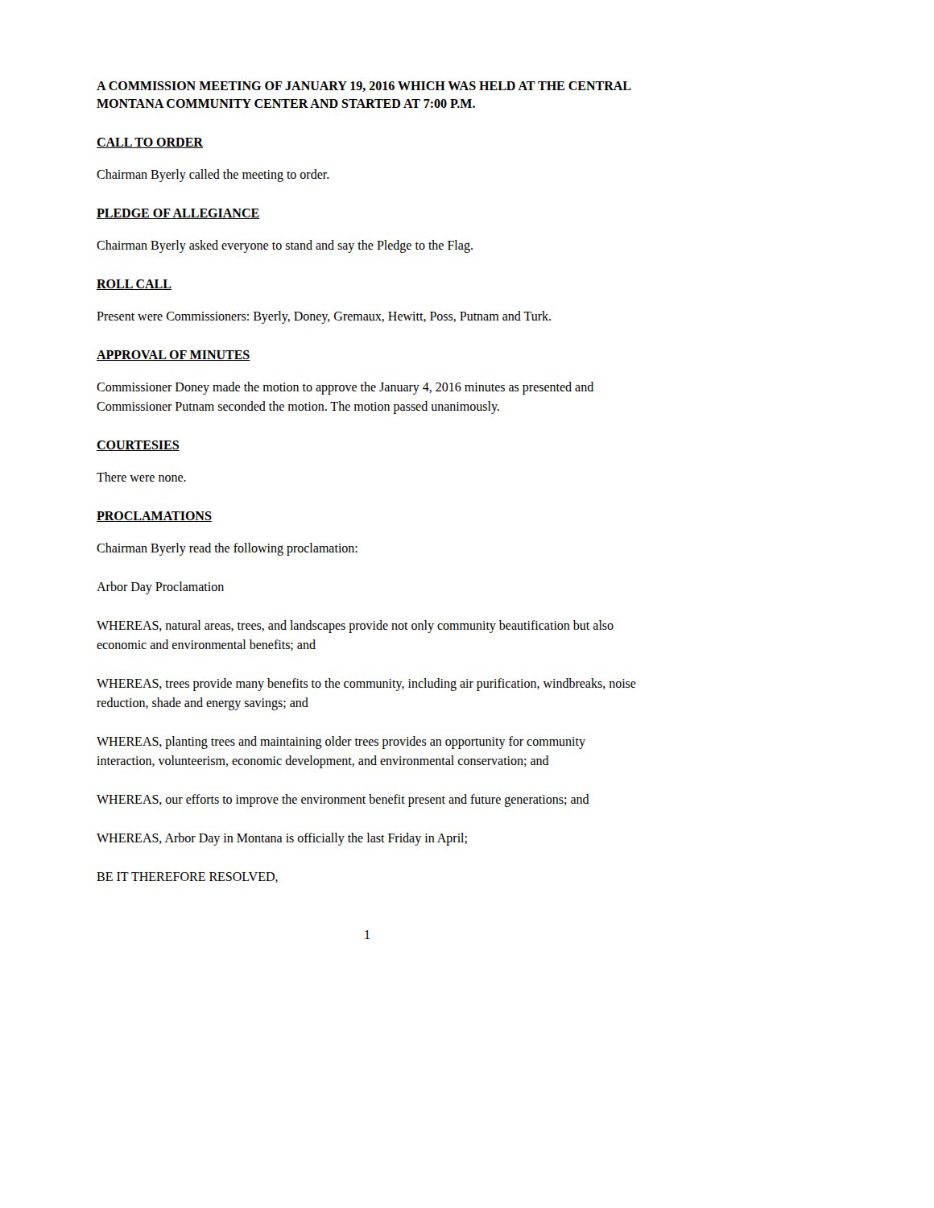A COMMISSION MEETING OF JANUARY 19, 2016 WHICH WAS HELD AT THE CENTRAL MONTANA COMMUNITY CENTER AND STARTED AT 7:00 P.M.
CALL TO ORDER
Chairman Byerly called the meeting to order.
PLEDGE OF ALLEGIANCE
Chairman Byerly asked everyone to stand and say the Pledge to the Flag.
ROLL CALL
Present were Commissioners: Byerly, Doney, Gremaux, Hewitt, Poss, Putnam and Turk.
APPROVAL OF MINUTES
Commissioner Doney made the motion to approve the January 4, 2016 minutes as presented and Commissioner Putnam seconded the motion. The motion passed unanimously.
COURTESIES
There were none.
PROCLAMATIONS
Chairman Byerly read the following proclamation:
Arbor Day Proclamation
WHEREAS, natural areas, trees, and landscapes provide not only community beautification but also economic and environmental benefits; and
WHEREAS, trees provide many benefits to the community, including air purification, windbreaks, noise reduction, shade and energy savings; and
WHEREAS, planting trees and maintaining older trees provides an opportunity for community interaction, volunteerism, economic development, and environmental conservation; and
WHEREAS, our efforts to improve the environment benefit present and future generations; and
WHEREAS, Arbor Day in Montana is officially the last Friday in April;
BE IT THEREFORE RESOLVED,
1